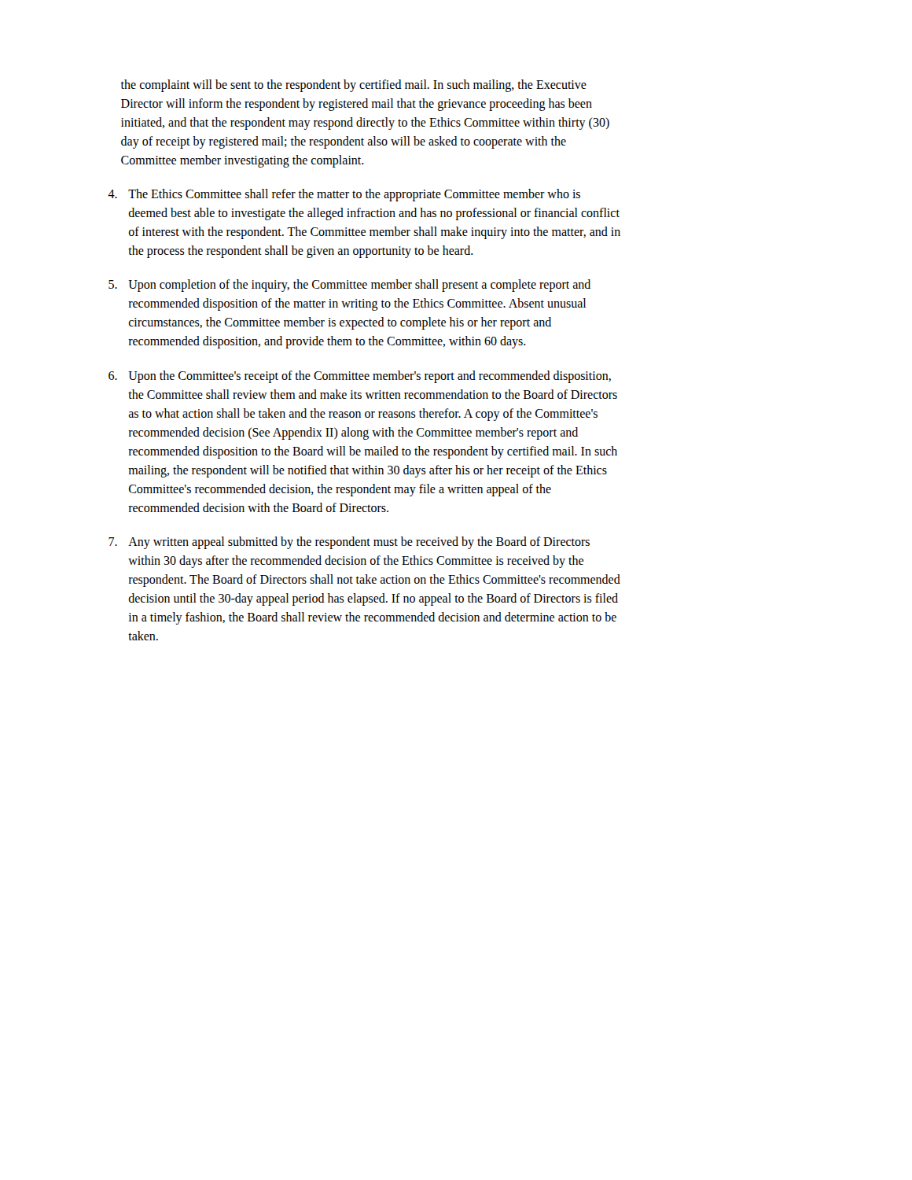the complaint will be sent to the respondent by certified mail. In such mailing, the Executive Director will inform the respondent by registered mail that the grievance proceeding has been initiated, and that the respondent may respond directly to the Ethics Committee within thirty (30) day of receipt by registered mail; the respondent also will be asked to cooperate with the Committee member investigating the complaint.
The Ethics Committee shall refer the matter to the appropriate Committee member who is deemed best able to investigate the alleged infraction and has no professional or financial conflict of interest with the respondent. The Committee member shall make inquiry into the matter, and in the process the respondent shall be given an opportunity to be heard.
Upon completion of the inquiry, the Committee member shall present a complete report and recommended disposition of the matter in writing to the Ethics Committee. Absent unusual circumstances, the Committee member is expected to complete his or her report and recommended disposition, and provide them to the Committee, within 60 days.
Upon the Committee's receipt of the Committee member's report and recommended disposition, the Committee shall review them and make its written recommendation to the Board of Directors as to what action shall be taken and the reason or reasons therefor. A copy of the Committee's recommended decision (See Appendix II) along with the Committee member's report and recommended disposition to the Board will be mailed to the respondent by certified mail. In such mailing, the respondent will be notified that within 30 days after his or her receipt of the Ethics Committee's recommended decision, the respondent may file a written appeal of the recommended decision with the Board of Directors.
Any written appeal submitted by the respondent must be received by the Board of Directors within 30 days after the recommended decision of the Ethics Committee is received by the respondent. The Board of Directors shall not take action on the Ethics Committee's recommended decision until the 30-day appeal period has elapsed. If no appeal to the Board of Directors is filed in a timely fashion, the Board shall review the recommended decision and determine action to be taken.